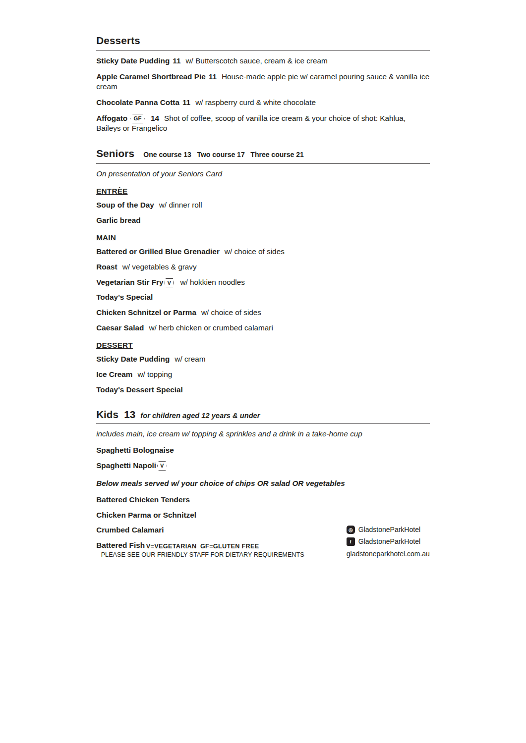Desserts
Sticky Date Pudding 11 w/ Butterscotch sauce, cream & ice cream
Apple Caramel Shortbread Pie 11 House-made apple pie w/ caramel pouring sauce & vanilla ice cream
Chocolate Panna Cotta 11 w/ raspberry curd & white chocolate
Affogato GF 14 Shot of coffee, scoop of vanilla ice cream & your choice of shot: Kahlua, Baileys or Frangelico
Seniors
One course 13 Two course 17 Three course 21
On presentation of your Seniors Card
ENTRÈE
Soup of the Day w/ dinner roll
Garlic bread
MAIN
Battered or Grilled Blue Grenadier w/ choice of sides
Roast w/ vegetables & gravy
Vegetarian Stir Fry Vw/ hokkien noodles
Today's Special
Chicken Schnitzel or Parma w/ choice of sides
Caesar Salad w/ herb chicken or crumbed calamari
DESSERT
Sticky Date Pudding w/ cream
Ice Cream w/ topping
Today's Dessert Special
Kids 13
for children aged 12 years & under
includes main, ice cream w/ topping & sprinkles and a drink in a take-home cup
Spaghetti Bolognaise
Spaghetti NapoliV
Below meals served w/ your choice of chips OR salad OR vegetables
Battered Chicken Tenders
Chicken Parma or Schnitzel
Crumbed Calamari
Battered Fish
V=VEGETARIAN GF=GLUTEN FREE
PLEASE SEE OUR FRIENDLY STAFF FOR DIETARY REQUIREMENTS
◎GladstoneParkHotel
fGladstoneParkHotel
gladstoneparkhotel.com.au